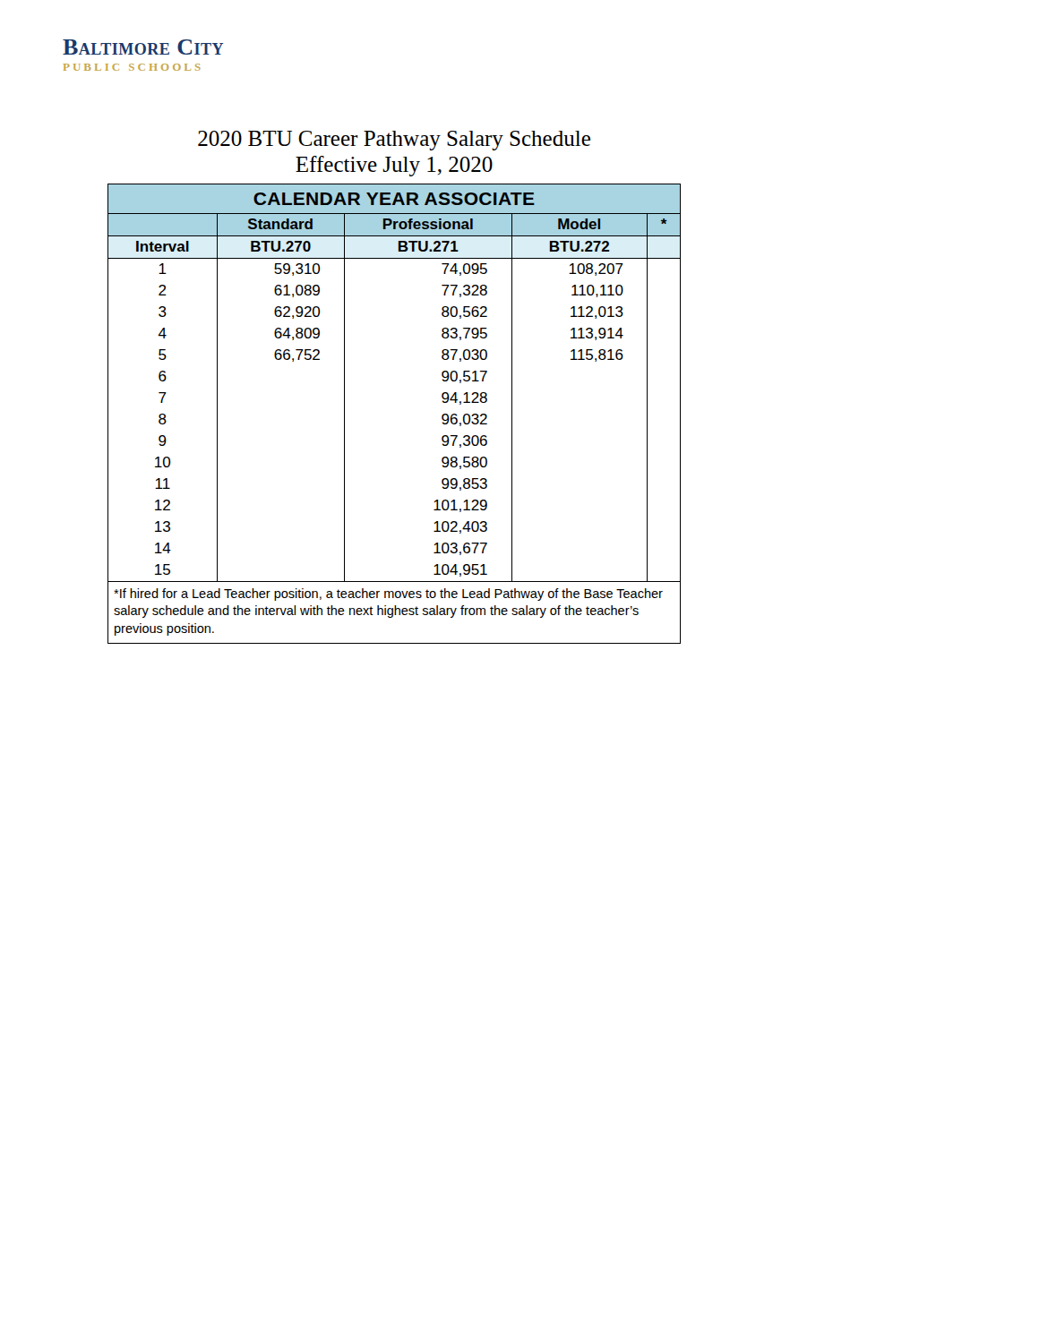Baltimore City
PUBLIC SCHOOLS
2020 BTU Career Pathway Salary Schedule Effective July 1, 2020
| CALENDAR YEAR ASSOCIATE |
| --- |
| | Standard | Professional | Model | * |
| Interval | BTU.270 | BTU.271 | BTU.272 | |
| 1 | 59,310 | 74,095 | 108,207 | |
| 2 | 61,089 | 77,328 | 110,110 | |
| 3 | 62,920 | 80,562 | 112,013 | |
| 4 | 64,809 | 83,795 | 113,914 | |
| 5 | 66,752 | 87,030 | 115,816 | |
| 6 | | 90,517 | | |
| 7 | | 94,128 | | |
| 8 | | 96,032 | | |
| 9 | | 97,306 | | |
| 10 | | 98,580 | | |
| 11 | | 99,853 | | |
| 12 | | 101,129 | | |
| 13 | | 102,403 | | |
| 14 | | 103,677 | | |
| 15 | | 104,951 | | |
| *If hired for a Lead Teacher position, a teacher moves to the Lead Pathway of the Base Teacher salary schedule and the interval with the next highest salary from the salary of the teacher’s previous position. |